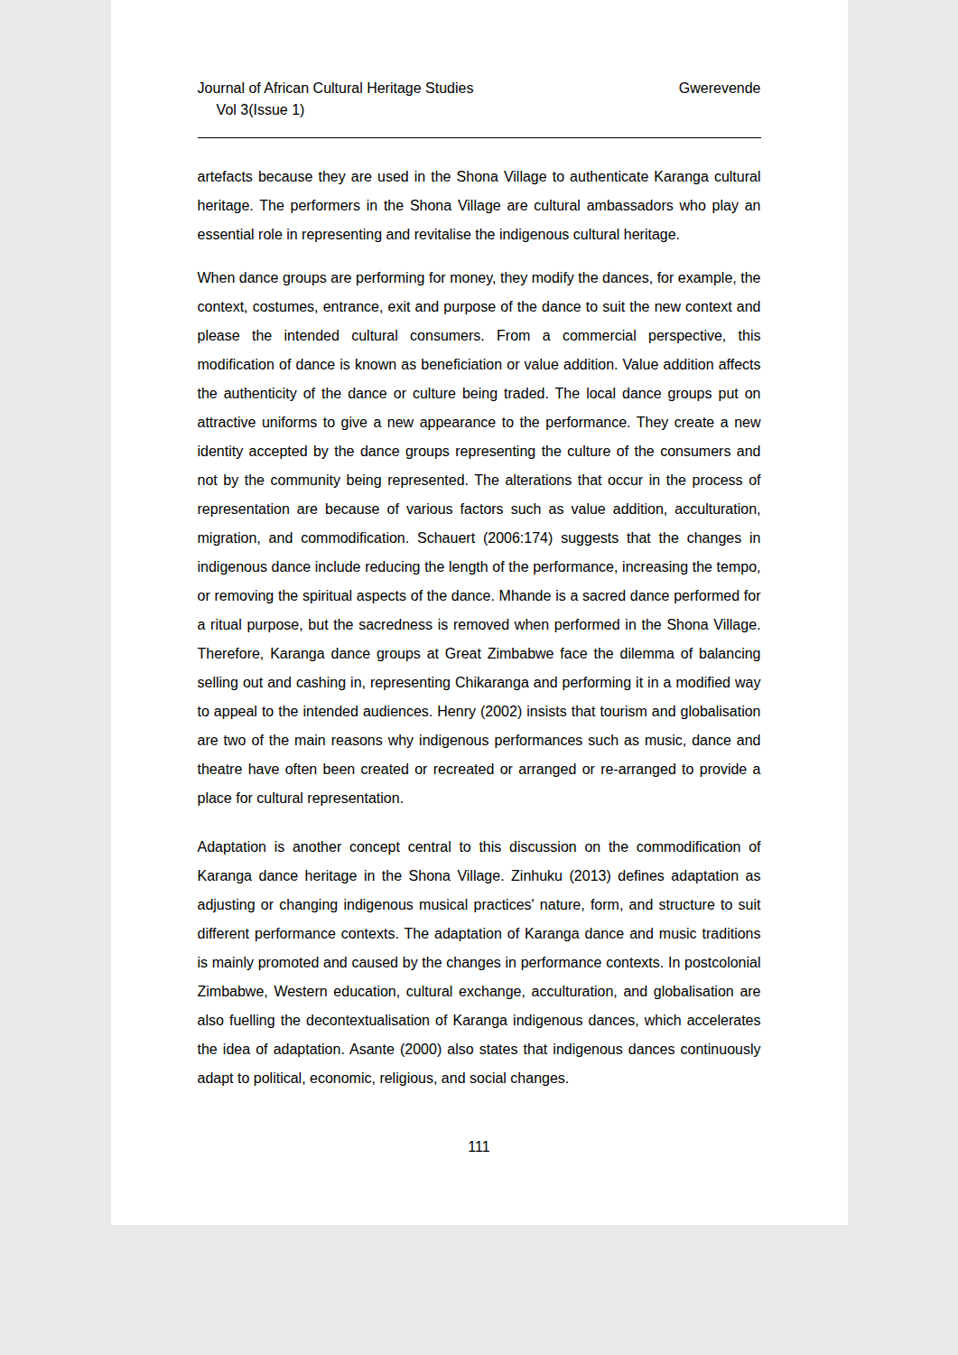Journal of African Cultural Heritage Studies
Gwerevende
Vol 3(Issue 1)
artefacts because they are used in the Shona Village to authenticate Karanga cultural heritage. The performers in the Shona Village are cultural ambassadors who play an essential role in representing and revitalise the indigenous cultural heritage.
When dance groups are performing for money, they modify the dances, for example, the context, costumes, entrance, exit and purpose of the dance to suit the new context and please the intended cultural consumers. From a commercial perspective, this modification of dance is known as beneficiation or value addition. Value addition affects the authenticity of the dance or culture being traded. The local dance groups put on attractive uniforms to give a new appearance to the performance. They create a new identity accepted by the dance groups representing the culture of the consumers and not by the community being represented. The alterations that occur in the process of representation are because of various factors such as value addition, acculturation, migration, and commodification. Schauert (2006:174) suggests that the changes in indigenous dance include reducing the length of the performance, increasing the tempo, or removing the spiritual aspects of the dance. Mhande is a sacred dance performed for a ritual purpose, but the sacredness is removed when performed in the Shona Village. Therefore, Karanga dance groups at Great Zimbabwe face the dilemma of balancing selling out and cashing in, representing Chikaranga and performing it in a modified way to appeal to the intended audiences. Henry (2002) insists that tourism and globalisation are two of the main reasons why indigenous performances such as music, dance and theatre have often been created or recreated or arranged or re-arranged to provide a place for cultural representation.
Adaptation is another concept central to this discussion on the commodification of Karanga dance heritage in the Shona Village. Zinhuku (2013) defines adaptation as adjusting or changing indigenous musical practices' nature, form, and structure to suit different performance contexts. The adaptation of Karanga dance and music traditions is mainly promoted and caused by the changes in performance contexts. In postcolonial Zimbabwe, Western education, cultural exchange, acculturation, and globalisation are also fuelling the decontextualisation of Karanga indigenous dances, which accelerates the idea of adaptation. Asante (2000) also states that indigenous dances continuously adapt to political, economic, religious, and social changes.
111